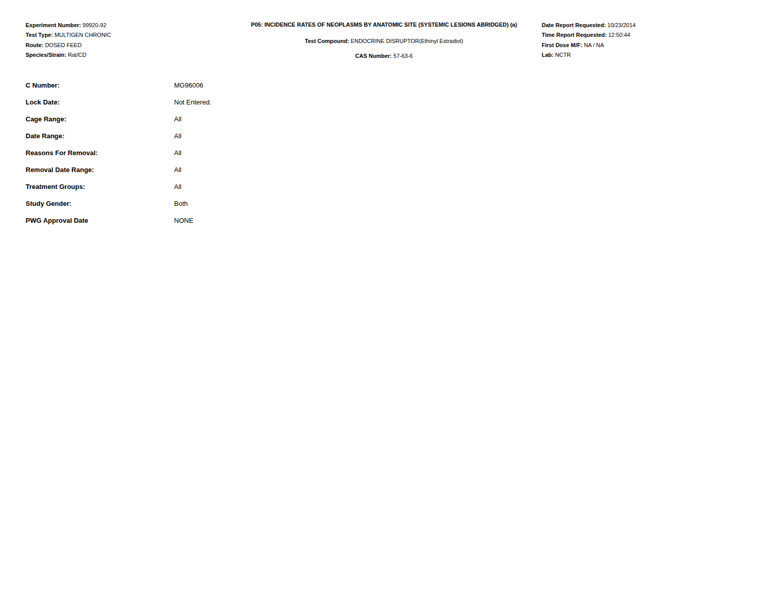| Experiment Number: 99920-92 Test Type: MULTIGEN CHRONIC Route: DOSED FEED Species/Strain: Rat/CD | P05: INCIDENCE RATES OF NEOPLASMS BY ANATOMIC SITE (SYSTEMIC LESIONS ABRIDGED) (a) Test Compound: ENDOCRINE DISRUPTOR(Ethinyl Estradiol) CAS Number: 57-63-6 | Date Report Requested: 10/23/2014 Time Report Requested: 12:50:44 First Dose M/F: NA / NA Lab: NCTR |
| C Number: | MG96006 |
| Lock Date: | Not Entered. |
| Cage Range: | All |
| Date Range: | All |
| Reasons For Removal: | All |
| Removal Date Range: | All |
| Treatment Groups: | All |
| Study Gender: | Both |
| PWG Approval Date | NONE |